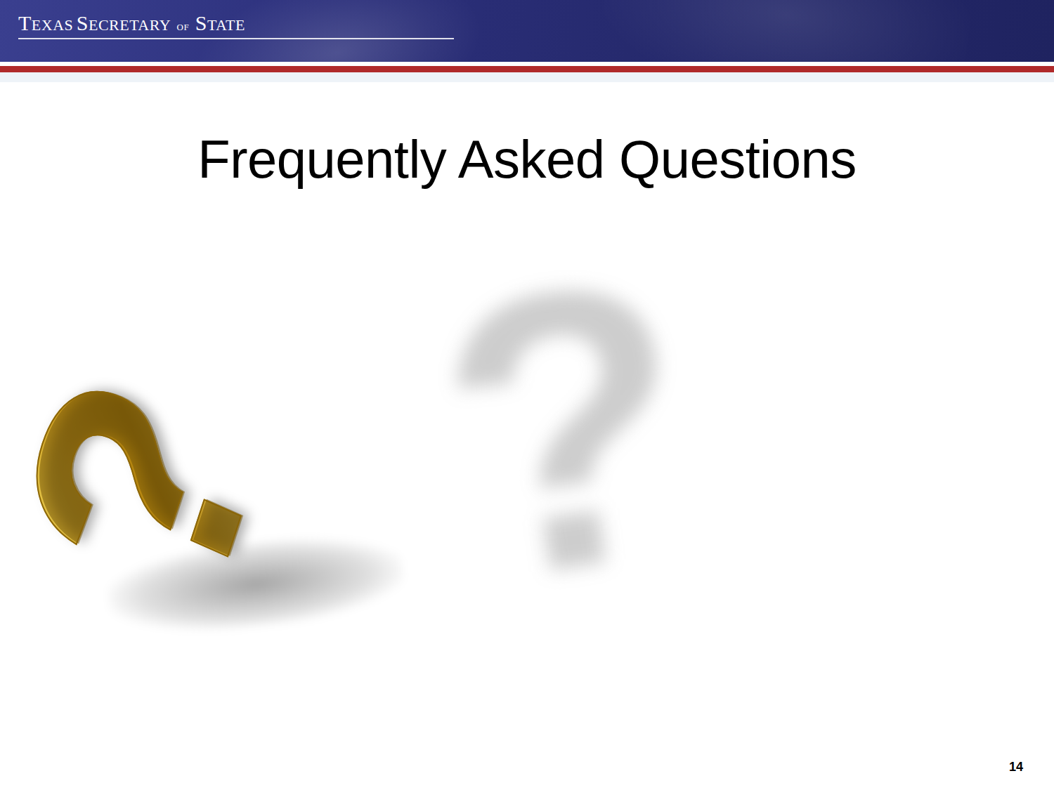TEXAS SECRETARY of STATE
Frequently Asked Questions
?
?
14